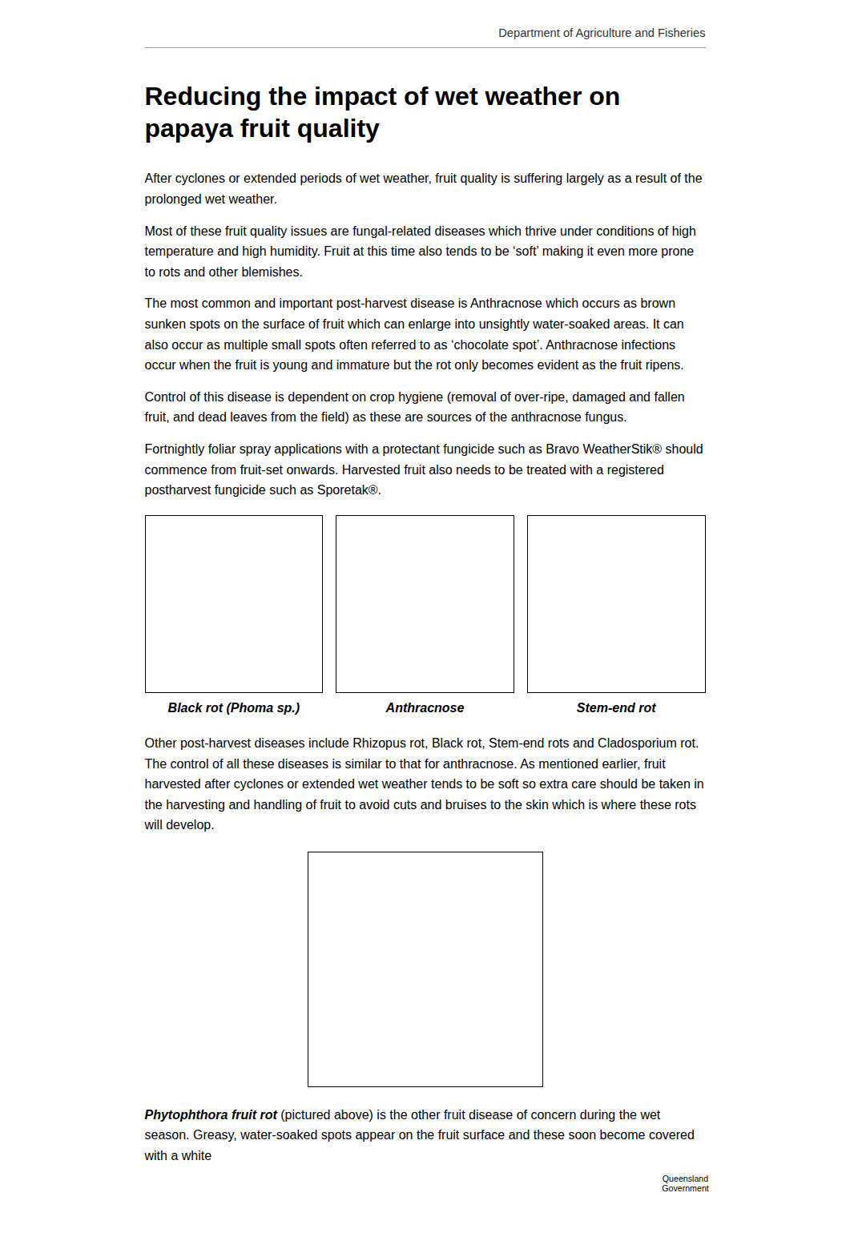Department of Agriculture and Fisheries
Reducing the impact of wet weather on papaya fruit quality
After cyclones or extended periods of wet weather, fruit quality is suffering largely as a result of the prolonged wet weather.
Most of these fruit quality issues are fungal-related diseases which thrive under conditions of high temperature and high humidity. Fruit at this time also tends to be ‘soft’ making it even more prone to rots and other blemishes.
The most common and important post-harvest disease is Anthracnose which occurs as brown sunken spots on the surface of fruit which can enlarge into unsightly water-soaked areas. It can also occur as multiple small spots often referred to as ‘chocolate spot’. Anthracnose infections occur when the fruit is young and immature but the rot only becomes evident as the fruit ripens.
Control of this disease is dependent on crop hygiene (removal of over-ripe, damaged and fallen fruit, and dead leaves from the field) as these are sources of the anthracnose fungus.
Fortnightly foliar spray applications with a protectant fungicide such as Bravo WeatherStik® should commence from fruit-set onwards. Harvested fruit also needs to be treated with a registered postharvest fungicide such as Sporetak®.
Black rot (Phoma sp.) Anthracnose Stem-end rot
Other post-harvest diseases include Rhizopus rot, Black rot, Stem-end rots and Cladosporium rot. The control of all these diseases is similar to that for anthracnose. As mentioned earlier, fruit harvested after cyclones or extended wet weather tends to be soft so extra care should be taken in the harvesting and handling of fruit to avoid cuts and bruises to the skin which is where these rots will develop.
Phytophthora fruit rot (pictured above) is the other fruit disease of concern during the wet season. Greasy, water-soaked spots appear on the fruit surface and these soon become covered with a white
Queensland
Government